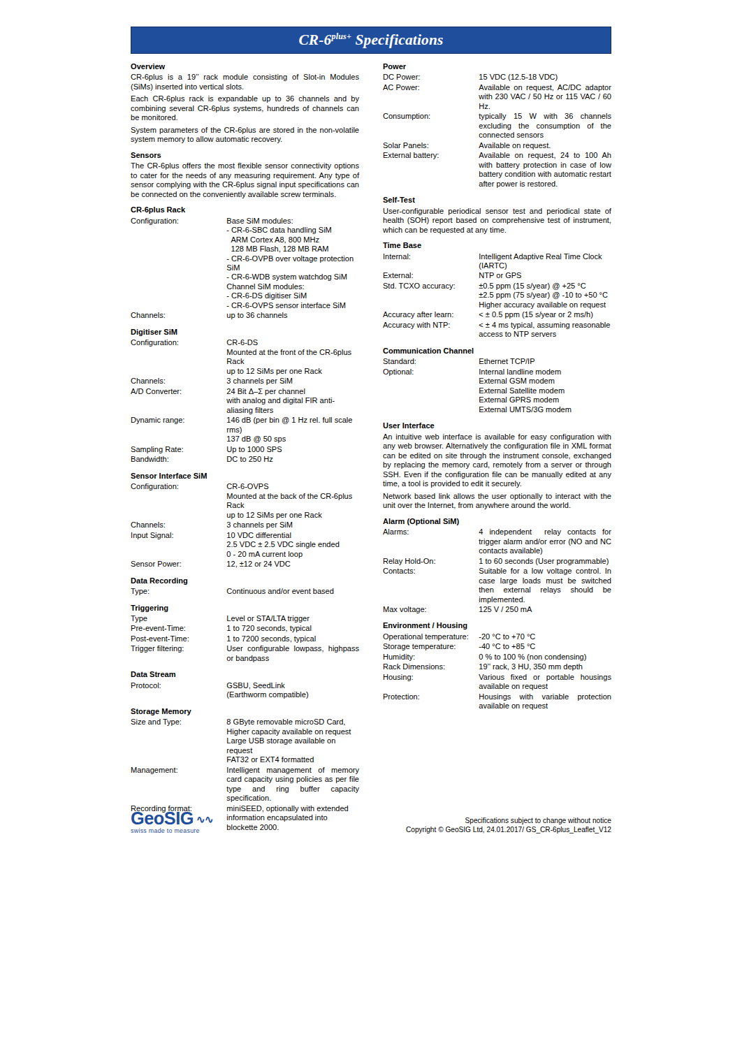CR-6plus+ Specifications
Overview
CR-6plus is a 19’’ rack module consisting of Slot-in Modules (SiMs) inserted into vertical slots.
Each CR-6plus rack is expandable up to 36 channels and by combining several CR-6plus systems, hundreds of channels can be monitored.
System parameters of the CR-6plus are stored in the non-volatile system memory to allow automatic recovery.
Sensors
The CR-6plus offers the most flexible sensor connectivity options to cater for the needs of any measuring requirement. Any type of sensor complying with the CR-6plus signal input specifications can be connected on the conveniently available screw terminals.
CR-6plus Rack
| Configuration: | Base SiM modules: - CR-6-SBC data handling SiM ARM Cortex A8, 800 MHz 128 MB Flash, 128 MB RAM - CR-6-OVPB over voltage protection SiM - CR-6-WDB system watchdog SiM Channel SiM modules: - CR-6-DS digitiser SiM - CR-6-OVPS sensor interface SiM |
| Channels: | up to 36 channels |
Digitiser SiM
| Configuration: | CR-6-DS Mounted at the front of the CR-6plus Rack up to 12 SiMs per one Rack |
| Channels: | 3 channels per SiM |
| A/D Converter: | 24 Bit Δ–Σ per channel with analog and digital FIR anti-aliasing filters |
| Dynamic range: | 146 dB (per bin @ 1 Hz rel. full scale rms) 137 dB @ 50 sps |
| Sampling Rate: | Up to 1000 SPS |
| Bandwidth: | DC to 250 Hz |
Sensor Interface SiM
| Configuration: | CR-6-OVPS Mounted at the back of the CR-6plus Rack up to 12 SiMs per one Rack |
| Channels: | 3 channels per SiM |
| Input Signal: | 10 VDC differential 2.5 VDC ± 2.5 VDC single ended 0 - 20 mA current loop |
| Sensor Power: | 12, ±12 or 24 VDC |
Data Recording
| Type: | Continuous and/or event based |
Triggering
| Type | Level or STA/LTA trigger |
| Pre-event-Time: | 1 to 720 seconds, typical |
| Post-event-Time: | 1 to 7200 seconds, typical |
| Trigger filtering: | User configurable lowpass, highpass or bandpass |
Data Stream
| Protocol: | GSBU, SeedLink (Earthworm compatible) |
Storage Memory
| Size and Type: | 8 GByte removable microSD Card, Higher capacity available on request Large USB storage available on request FAT32 or EXT4 formatted |
| Management: | Intelligent management of memory card capacity using policies as per file type and ring buffer capacity specification. |
| Recording format: | miniSEED, optionally with extended information encapsulated into blockette 2000. |
Power
| DC Power: | 15 VDC (12.5-18 VDC) |
| AC Power: | Available on request, AC/DC adaptor with 230 VAC / 50 Hz or 115 VAC / 60 Hz. |
| Consumption: | typically 15 W with 36 channels excluding the consumption of the connected sensors |
| Solar Panels: | Available on request. |
| External battery: | Available on request, 24 to 100 Ah with battery protection in case of low battery condition with automatic restart after power is restored. |
Self-Test
User-configurable periodical sensor test and periodical state of health (SOH) report based on comprehensive test of instrument, which can be requested at any time.
Time Base
| Internal: | Intelligent Adaptive Real Time Clock (IARTC) |
| External: | NTP or GPS |
| Std. TCXO accuracy: | ±0.5 ppm (15 s/year) @ +25 °C ±2.5 ppm (75 s/year) @ -10 to +50 °C Higher accuracy available on request |
| Accuracy after learn: | < ± 0.5 ppm (15 s/year or 2 ms/h) |
| Accuracy with NTP: | < ± 4 ms typical, assuming reasonable access to NTP servers |
Communication Channel
| Standard: | Ethernet TCP/IP |
| Optional: | Internal landline modem External GSM modem External Satellite modem External GPRS modem External UMTS/3G modem |
User Interface
An intuitive web interface is available for easy configuration with any web browser. Alternatively the configuration file in XML format can be edited on site through the instrument console, exchanged by replacing the memory card, remotely from a server or through SSH. Even if the configuration file can be manually edited at any time, a tool is provided to edit it securely.
Network based link allows the user optionally to interact with the unit over the Internet, from anywhere around the world.
Alarm (Optional SiM)
| Alarms: | 4 independent relay contacts for trigger alarm and/or error (NO and NC contacts available) |
| Relay Hold-On: | 1 to 60 seconds (User programmable) |
| Contacts: | Suitable for a low voltage control. In case large loads must be switched then external relays should be implemented. |
| Max voltage: | 125 V / 250 mA |
Environment / Housing
| Operational temperature: | -20 °C to +70 °C |
| Storage temperature: | -40 °C to +85 °C |
| Humidity: | 0 % to 100 % (non condensing) |
| Rack Dimensions: | 19’’ rack, 3 HU, 350 mm depth |
| Housing: | Various fixed or portable housings available on request |
| Protection: | Housings with variable protection available on request |
GeoSIG∿∿
swiss made to measure
Specifications subject to change without notice
Copyright © GeoSIG Ltd, 24.01.2017/ GS_CR-6plus_Leaflet_V12